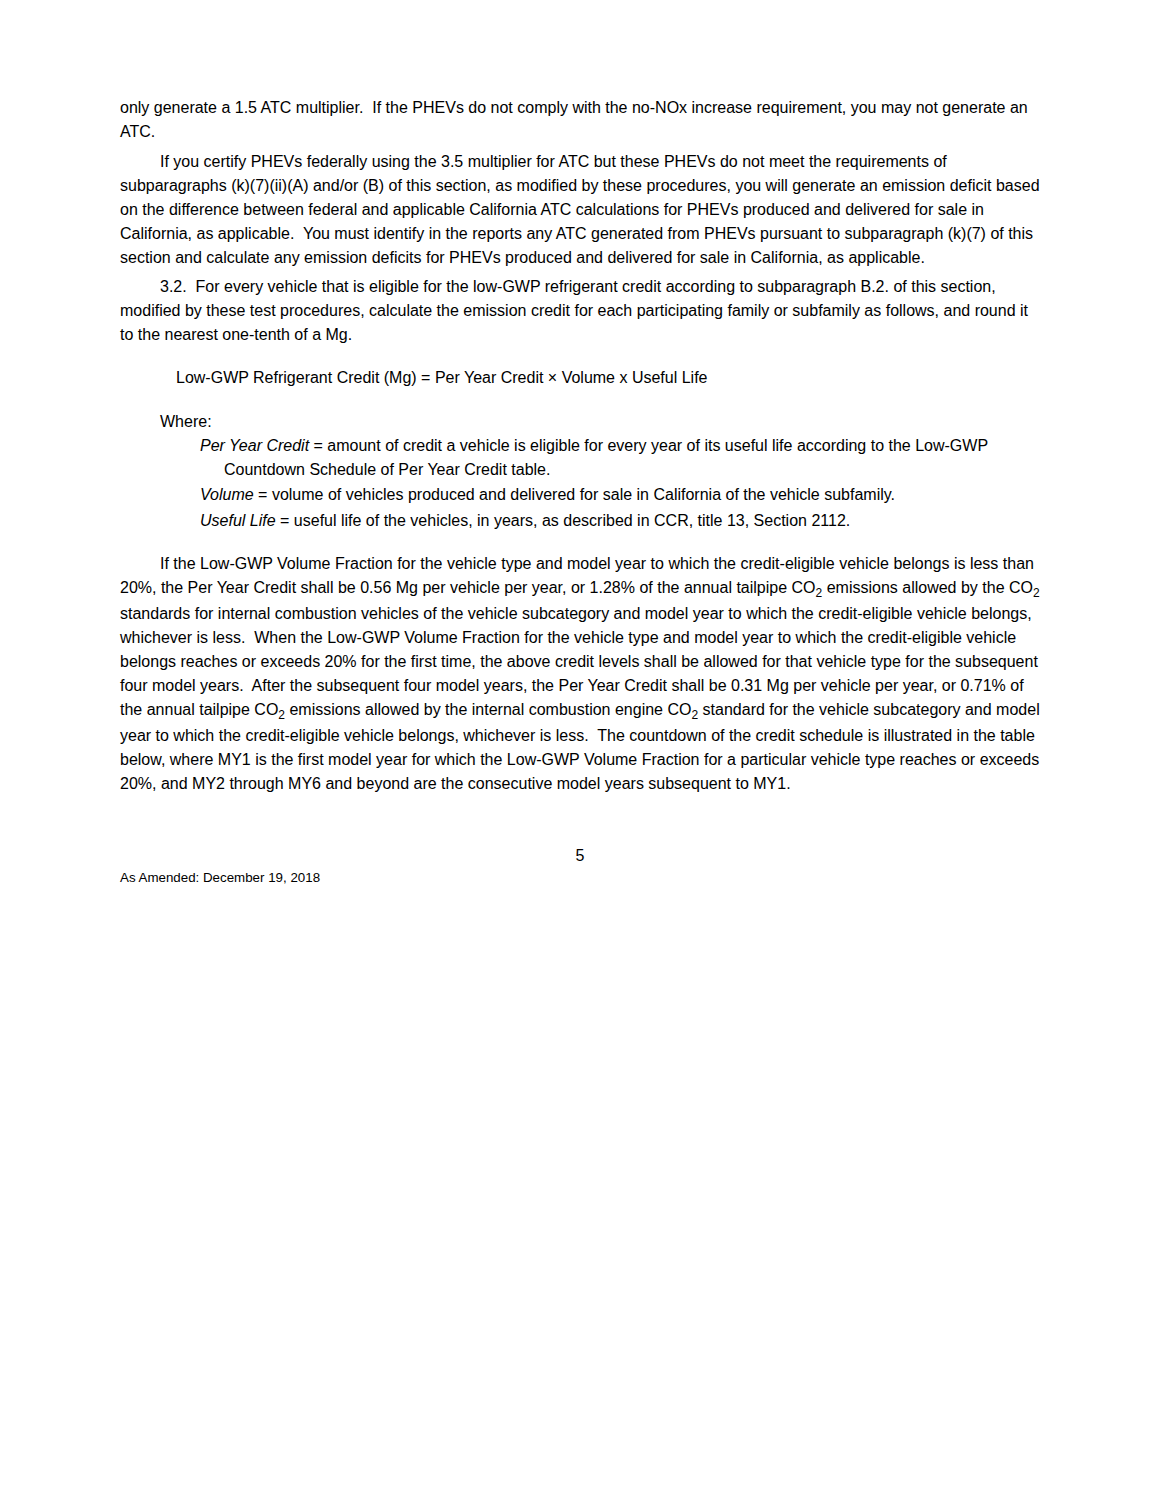only generate a 1.5 ATC multiplier. If the PHEVs do not comply with the no-NOx increase requirement, you may not generate an ATC.
If you certify PHEVs federally using the 3.5 multiplier for ATC but these PHEVs do not meet the requirements of subparagraphs (k)(7)(ii)(A) and/or (B) of this section, as modified by these procedures, you will generate an emission deficit based on the difference between federal and applicable California ATC calculations for PHEVs produced and delivered for sale in California, as applicable. You must identify in the reports any ATC generated from PHEVs pursuant to subparagraph (k)(7) of this section and calculate any emission deficits for PHEVs produced and delivered for sale in California, as applicable.
3.2. For every vehicle that is eligible for the low-GWP refrigerant credit according to subparagraph B.2. of this section, modified by these test procedures, calculate the emission credit for each participating family or subfamily as follows, and round it to the nearest one-tenth of a Mg.
Low-GWP Refrigerant Credit (Mg) = Per Year Credit × Volume x Useful Life
Where:
Per Year Credit = amount of credit a vehicle is eligible for every year of its useful life according to the Low-GWP Countdown Schedule of Per Year Credit table.
Volume = volume of vehicles produced and delivered for sale in California of the vehicle subfamily.
Useful Life = useful life of the vehicles, in years, as described in CCR, title 13, Section 2112.
If the Low-GWP Volume Fraction for the vehicle type and model year to which the credit-eligible vehicle belongs is less than 20%, the Per Year Credit shall be 0.56 Mg per vehicle per year, or 1.28% of the annual tailpipe CO2 emissions allowed by the CO2 standards for internal combustion vehicles of the vehicle subcategory and model year to which the credit-eligible vehicle belongs, whichever is less. When the Low-GWP Volume Fraction for the vehicle type and model year to which the credit-eligible vehicle belongs reaches or exceeds 20% for the first time, the above credit levels shall be allowed for that vehicle type for the subsequent four model years. After the subsequent four model years, the Per Year Credit shall be 0.31 Mg per vehicle per year, or 0.71% of the annual tailpipe CO2 emissions allowed by the internal combustion engine CO2 standard for the vehicle subcategory and model year to which the credit-eligible vehicle belongs, whichever is less. The countdown of the credit schedule is illustrated in the table below, where MY1 is the first model year for which the Low-GWP Volume Fraction for a particular vehicle type reaches or exceeds 20%, and MY2 through MY6 and beyond are the consecutive model years subsequent to MY1.
5
As Amended: December 19, 2018